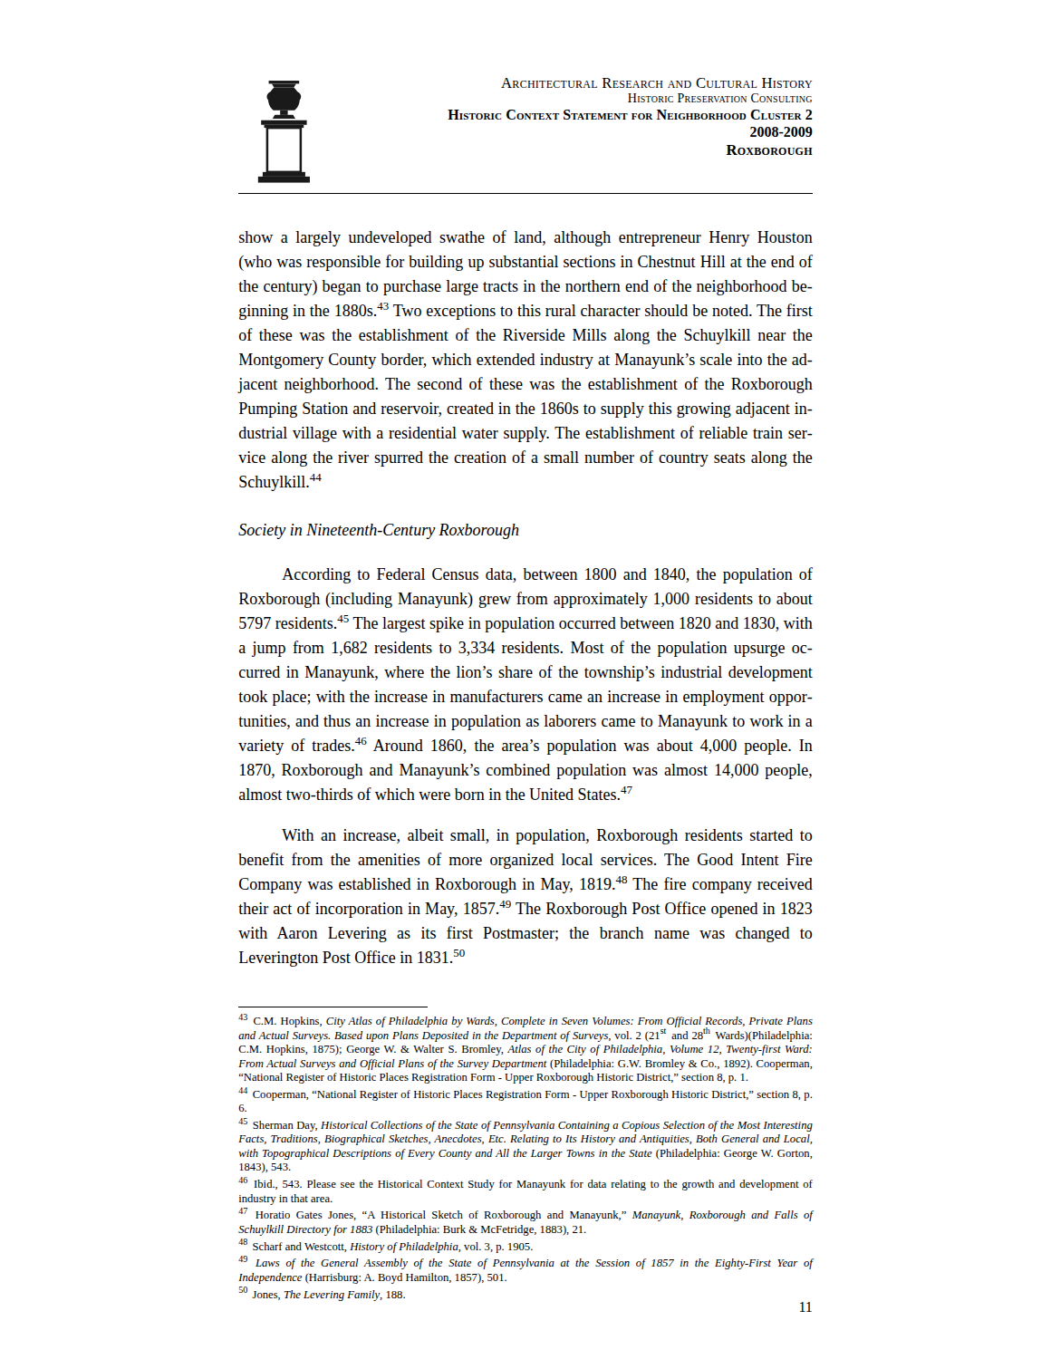Architectural Research and Cultural History
Historic Preservation Consulting
Historic Context Statement for Neighborhood Cluster 2
2008-2009
Roxborough
show a largely undeveloped swathe of land, although entrepreneur Henry Houston (who was responsible for building up substantial sections in Chestnut Hill at the end of the century) began to purchase large tracts in the northern end of the neighborhood beginning in the 1880s.43 Two exceptions to this rural character should be noted. The first of these was the establishment of the Riverside Mills along the Schuylkill near the Montgomery County border, which extended industry at Manayunk’s scale into the adjacent neighborhood. The second of these was the establishment of the Roxborough Pumping Station and reservoir, created in the 1860s to supply this growing adjacent industrial village with a residential water supply. The establishment of reliable train service along the river spurred the creation of a small number of country seats along the Schuylkill.44
Society in Nineteenth-Century Roxborough
According to Federal Census data, between 1800 and 1840, the population of Roxborough (including Manayunk) grew from approximately 1,000 residents to about 5797 residents.45 The largest spike in population occurred between 1820 and 1830, with a jump from 1,682 residents to 3,334 residents. Most of the population upsurge occurred in Manayunk, where the lion’s share of the township’s industrial development took place; with the increase in manufacturers came an increase in employment opportunities, and thus an increase in population as laborers came to Manayunk to work in a variety of trades.46 Around 1860, the area’s population was about 4,000 people. In 1870, Roxborough and Manayunk’s combined population was almost 14,000 people, almost two-thirds of which were born in the United States.47
With an increase, albeit small, in population, Roxborough residents started to benefit from the amenities of more organized local services. The Good Intent Fire Company was established in Roxborough in May, 1819.48 The fire company received their act of incorporation in May, 1857.49 The Roxborough Post Office opened in 1823 with Aaron Levering as its first Postmaster; the branch name was changed to Leverington Post Office in 1831.50
43 C.M. Hopkins, City Atlas of Philadelphia by Wards, Complete in Seven Volumes: From Official Records, Private Plans and Actual Surveys. Based upon Plans Deposited in the Department of Surveys, vol. 2 (21st and 28th Wards)(Philadelphia: C.M. Hopkins, 1875); George W. & Walter S. Bromley, Atlas of the City of Philadelphia, Volume 12, Twenty-first Ward: From Actual Surveys and Official Plans of the Survey Department (Philadelphia: G.W. Bromley & Co., 1892). Cooperman, “National Register of Historic Places Registration Form - Upper Roxborough Historic District,” section 8, p. 1.
44 Cooperman, “National Register of Historic Places Registration Form - Upper Roxborough Historic District,” section 8, p. 6.
45 Sherman Day, Historical Collections of the State of Pennsylvania Containing a Copious Selection of the Most Interesting Facts, Traditions, Biographical Sketches, Anecdotes, Etc. Relating to Its History and Antiquities, Both General and Local, with Topographical Descriptions of Every County and All the Larger Towns in the State (Philadelphia: George W. Gorton, 1843), 543.
46 Ibid., 543. Please see the Historical Context Study for Manayunk for data relating to the growth and development of industry in that area.
47 Horatio Gates Jones, “A Historical Sketch of Roxborough and Manayunk,” Manayunk, Roxborough and Falls of Schuylkill Directory for 1883 (Philadelphia: Burk & McFetridge, 1883), 21.
48 Scharf and Westcott, History of Philadelphia, vol. 3, p. 1905.
49 Laws of the General Assembly of the State of Pennsylvania at the Session of 1857 in the Eighty-First Year of Independence (Harrisburg: A. Boyd Hamilton, 1857), 501.
50 Jones, The Levering Family, 188.
11